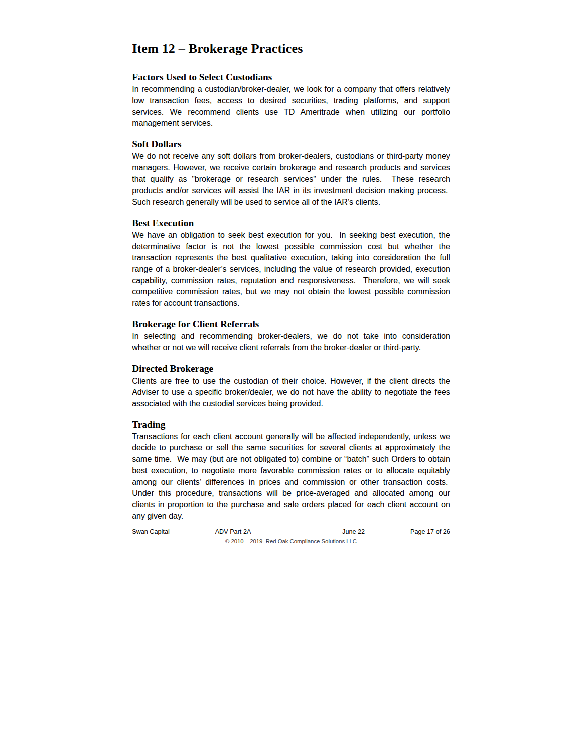Item 12 – Brokerage Practices
Factors Used to Select Custodians
In recommending a custodian/broker-dealer, we look for a company that offers relatively low transaction fees, access to desired securities, trading platforms, and support services. We recommend clients use TD Ameritrade when utilizing our portfolio management services.
Soft Dollars
We do not receive any soft dollars from broker-dealers, custodians or third-party money managers. However, we receive certain brokerage and research products and services that qualify as "brokerage or research services" under the rules. These research products and/or services will assist the IAR in its investment decision making process. Such research generally will be used to service all of the IAR’s clients.
Best Execution
We have an obligation to seek best execution for you. In seeking best execution, the determinative factor is not the lowest possible commission cost but whether the transaction represents the best qualitative execution, taking into consideration the full range of a broker-dealer’s services, including the value of research provided, execution capability, commission rates, reputation and responsiveness. Therefore, we will seek competitive commission rates, but we may not obtain the lowest possible commission rates for account transactions.
Brokerage for Client Referrals
In selecting and recommending broker-dealers, we do not take into consideration whether or not we will receive client referrals from the broker-dealer or third-party.
Directed Brokerage
Clients are free to use the custodian of their choice. However, if the client directs the Adviser to use a specific broker/dealer, we do not have the ability to negotiate the fees associated with the custodial services being provided.
Trading
Transactions for each client account generally will be affected independently, unless we decide to purchase or sell the same securities for several clients at approximately the same time. We may (but are not obligated to) combine or “batch” such Orders to obtain best execution, to negotiate more favorable commission rates or to allocate equitably among our clients’ differences in prices and commission or other transaction costs. Under this procedure, transactions will be price-averaged and allocated among our clients in proportion to the purchase and sale orders placed for each client account on any given day.
Swan Capital ADV Part 2A June 22 Page 17 of 26
© 2010 – 2019 Red Oak Compliance Solutions LLC